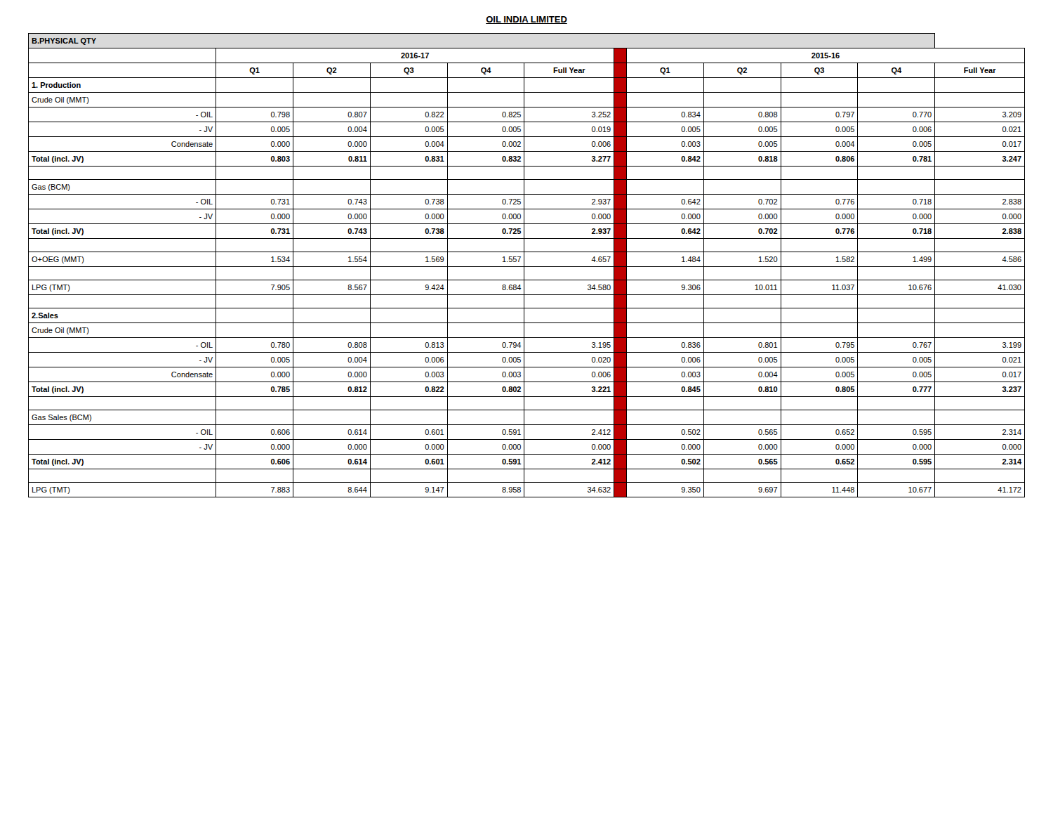OIL INDIA LIMITED
| B.PHYSICAL QTY |
| | 2016-17 | | 2015-16 |
| | Q1 | Q2 | Q3 | Q4 | Full Year | | Q1 | Q2 | Q3 | Q4 | Full Year |
| 1. Production | | | | | | | | | | | |
| Crude Oil (MMT) | | | | | | | | | | | |
| - OIL | 0.798 | 0.807 | 0.822 | 0.825 | 3.252 | | 0.834 | 0.808 | 0.797 | 0.770 | 3.209 |
| - JV | 0.005 | 0.004 | 0.005 | 0.005 | 0.019 | | 0.005 | 0.005 | 0.005 | 0.006 | 0.021 |
| Condensate | 0.000 | 0.000 | 0.004 | 0.002 | 0.006 | | 0.003 | 0.005 | 0.004 | 0.005 | 0.017 |
| Total (incl. JV) | 0.803 | 0.811 | 0.831 | 0.832 | 3.277 | | 0.842 | 0.818 | 0.806 | 0.781 | 3.247 |
| Gas (BCM) | | | | | | | | | | | |
| - OIL | 0.731 | 0.743 | 0.738 | 0.725 | 2.937 | | 0.642 | 0.702 | 0.776 | 0.718 | 2.838 |
| - JV | 0.000 | 0.000 | 0.000 | 0.000 | 0.000 | | 0.000 | 0.000 | 0.000 | 0.000 | 0.000 |
| Total (incl. JV) | 0.731 | 0.743 | 0.738 | 0.725 | 2.937 | | 0.642 | 0.702 | 0.776 | 0.718 | 2.838 |
| O+OEG (MMT) | 1.534 | 1.554 | 1.569 | 1.557 | 4.657 | | 1.484 | 1.520 | 1.582 | 1.499 | 4.586 |
| LPG (TMT) | 7.905 | 8.567 | 9.424 | 8.684 | 34.580 | | 9.306 | 10.011 | 11.037 | 10.676 | 41.030 |
| 2.Sales | | | | | | | | | | | |
| Crude Oil (MMT) | | | | | | | | | | | |
| - OIL | 0.780 | 0.808 | 0.813 | 0.794 | 3.195 | | 0.836 | 0.801 | 0.795 | 0.767 | 3.199 |
| - JV | 0.005 | 0.004 | 0.006 | 0.005 | 0.020 | | 0.006 | 0.005 | 0.005 | 0.005 | 0.021 |
| Condensate | 0.000 | 0.000 | 0.003 | 0.003 | 0.006 | | 0.003 | 0.004 | 0.005 | 0.005 | 0.017 |
| Total (incl. JV) | 0.785 | 0.812 | 0.822 | 0.802 | 3.221 | | 0.845 | 0.810 | 0.805 | 0.777 | 3.237 |
| Gas Sales (BCM) | | | | | | | | | | | |
| - OIL | 0.606 | 0.614 | 0.601 | 0.591 | 2.412 | | 0.502 | 0.565 | 0.652 | 0.595 | 2.314 |
| - JV | 0.000 | 0.000 | 0.000 | 0.000 | 0.000 | | 0.000 | 0.000 | 0.000 | 0.000 | 0.000 |
| Total (incl. JV) | 0.606 | 0.614 | 0.601 | 0.591 | 2.412 | | 0.502 | 0.565 | 0.652 | 0.595 | 2.314 |
| LPG (TMT) | 7.883 | 8.644 | 9.147 | 8.958 | 34.632 | | 9.350 | 9.697 | 11.448 | 10.677 | 41.172 |